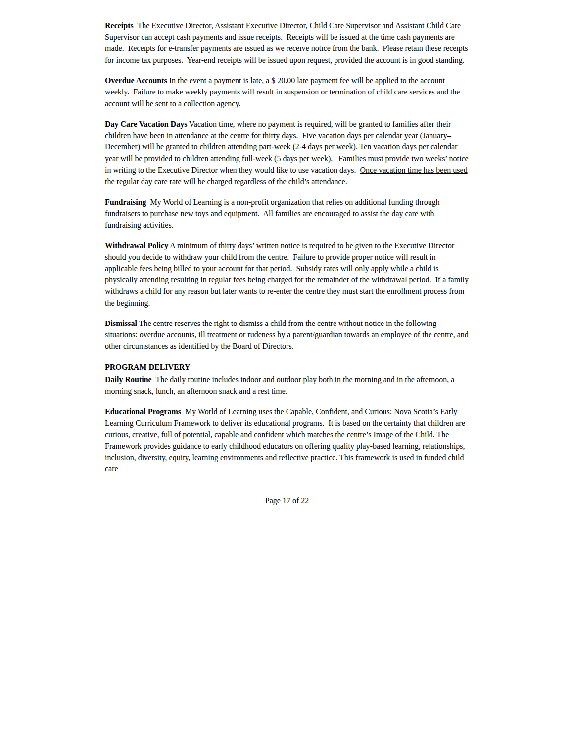Receipts The Executive Director, Assistant Executive Director, Child Care Supervisor and Assistant Child Care Supervisor can accept cash payments and issue receipts. Receipts will be issued at the time cash payments are made. Receipts for e-transfer payments are issued as we receive notice from the bank. Please retain these receipts for income tax purposes. Year-end receipts will be issued upon request, provided the account is in good standing.
Overdue Accounts In the event a payment is late, a $ 20.00 late payment fee will be applied to the account weekly. Failure to make weekly payments will result in suspension or termination of child care services and the account will be sent to a collection agency.
Day Care Vacation Days Vacation time, where no payment is required, will be granted to families after their children have been in attendance at the centre for thirty days. Five vacation days per calendar year (January–December) will be granted to children attending part-week (2-4 days per week). Ten vacation days per calendar year will be provided to children attending full-week (5 days per week). Families must provide two weeks’ notice in writing to the Executive Director when they would like to use vacation days. Once vacation time has been used the regular day care rate will be charged regardless of the child’s attendance.
Fundraising My World of Learning is a non-profit organization that relies on additional funding through fundraisers to purchase new toys and equipment. All families are encouraged to assist the day care with fundraising activities.
Withdrawal Policy A minimum of thirty days’ written notice is required to be given to the Executive Director should you decide to withdraw your child from the centre. Failure to provide proper notice will result in applicable fees being billed to your account for that period. Subsidy rates will only apply while a child is physically attending resulting in regular fees being charged for the remainder of the withdrawal period. If a family withdraws a child for any reason but later wants to re-enter the centre they must start the enrollment process from the beginning.
Dismissal The centre reserves the right to dismiss a child from the centre without notice in the following situations: overdue accounts, ill treatment or rudeness by a parent/guardian towards an employee of the centre, and other circumstances as identified by the Board of Directors.
PROGRAM DELIVERY
Daily Routine The daily routine includes indoor and outdoor play both in the morning and in the afternoon, a morning snack, lunch, an afternoon snack and a rest time.
Educational Programs My World of Learning uses the Capable, Confident, and Curious: Nova Scotia’s Early Learning Curriculum Framework to deliver its educational programs. It is based on the certainty that children are curious, creative, full of potential, capable and confident which matches the centre’s Image of the Child. The Framework provides guidance to early childhood educators on offering quality play-based learning, relationships, inclusion, diversity, equity, learning environments and reflective practice. This framework is used in funded child care
Page 17 of 22